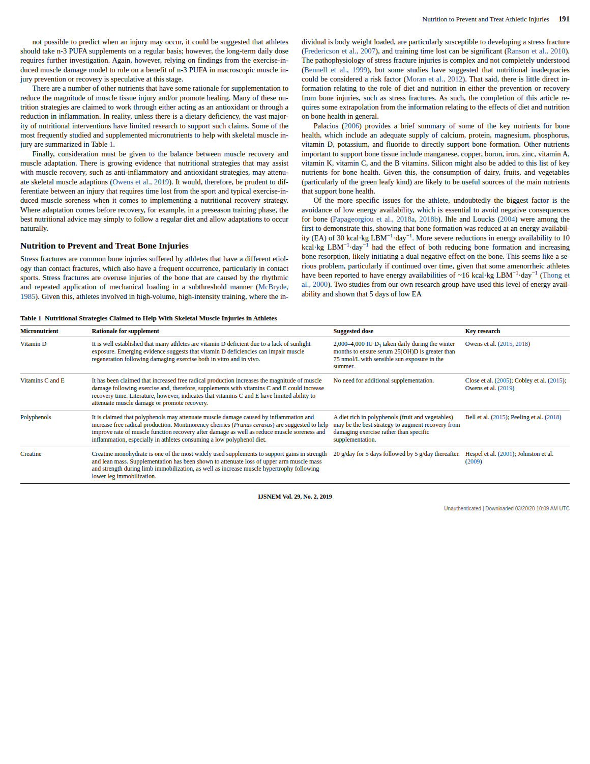Nutrition to Prevent and Treat Athletic Injuries 191
not possible to predict when an injury may occur, it could be suggested that athletes should take n-3 PUFA supplements on a regular basis; however, the long-term daily dose requires further investigation. Again, however, relying on findings from the exercise-induced muscle damage model to rule on a benefit of n-3 PUFA in macroscopic muscle injury prevention or recovery is speculative at this stage.
There are a number of other nutrients that have some rationale for supplementation to reduce the magnitude of muscle tissue injury and/or promote healing. Many of these nutrition strategies are claimed to work through either acting as an antioxidant or through a reduction in inflammation. In reality, unless there is a dietary deficiency, the vast majority of nutritional interventions have limited research to support such claims. Some of the most frequently studied and supplemented micronutrients to help with skeletal muscle injury are summarized in Table 1.
Finally, consideration must be given to the balance between muscle recovery and muscle adaptation. There is growing evidence that nutritional strategies that may assist with muscle recovery, such as anti-inflammatory and antioxidant strategies, may attenuate skeletal muscle adaptions (Owens et al., 2019). It would, therefore, be prudent to differentiate between an injury that requires time lost from the sport and typical exercise-induced muscle soreness when it comes to implementing a nutritional recovery strategy. Where adaptation comes before recovery, for example, in a preseason training phase, the best nutritional advice may simply to follow a regular diet and allow adaptations to occur naturally.
Nutrition to Prevent and Treat Bone Injuries
Stress fractures are common bone injuries suffered by athletes that have a different etiology than contact fractures, which also have a frequent occurrence, particularly in contact sports. Stress fractures are overuse injuries of the bone that are caused by the rhythmic and repeated application of mechanical loading in a subthreshold manner (McBryde, 1985). Given this, athletes involved in high-volume, high-intensity training, where the individual is body weight loaded, are particularly susceptible to developing a stress fracture (Fredericson et al., 2007), and training time lost can be significant (Ranson et al., 2010). The pathophysiology of stress fracture injuries is complex and not completely understood (Bennell et al., 1999), but some studies have suggested that nutritional inadequacies could be considered a risk factor (Moran et al., 2012). That said, there is little direct information relating to the role of diet and nutrition in either the prevention or recovery from bone injuries, such as stress fractures. As such, the completion of this article requires some extrapolation from the information relating to the effects of diet and nutrition on bone health in general.
Palacios (2006) provides a brief summary of some of the key nutrients for bone health, which include an adequate supply of calcium, protein, magnesium, phosphorus, vitamin D, potassium, and fluoride to directly support bone formation. Other nutrients important to support bone tissue include manganese, copper, boron, iron, zinc, vitamin A, vitamin K, vitamin C, and the B vitamins. Silicon might also be added to this list of key nutrients for bone health. Given this, the consumption of dairy, fruits, and vegetables (particularly of the green leafy kind) are likely to be useful sources of the main nutrients that support bone health.
Of the more specific issues for the athlete, undoubtedly the biggest factor is the avoidance of low energy availability, which is essential to avoid negative consequences for bone (Papageorgiou et al., 2018a, 2018b). Ihle and Loucks (2004) were among the first to demonstrate this, showing that bone formation was reduced at an energy availability (EA) of 30 kcal·kg LBM−1·day−1. More severe reductions in energy availability to 10 kcal·kg LBM−1·day−1 had the effect of both reducing bone formation and increasing bone resorption, likely initiating a dual negative effect on the bone. This seems like a serious problem, particularly if continued over time, given that some amenorrheic athletes have been reported to have energy availabilities of ~16 kcal·kg LBM−1·day−1 (Thong et al., 2000). Two studies from our own research group have used this level of energy availability and shown that 5 days of low EA
Table 1 Nutritional Strategies Claimed to Help With Skeletal Muscle Injuries in Athletes
| Micronutrient | Rationale for supplement | Suggested dose | Key research |
| --- | --- | --- | --- |
| Vitamin D | It is well established that many athletes are vitamin D deficient due to a lack of sunlight exposure. Emerging evidence suggests that vitamin D deficiencies can impair muscle regeneration following damaging exercise both in vitro and in vivo. | 2,000–4,000 IU D 3 taken daily during the winter months to ensure serum 25(OH)D is greater than 75 nmol/L with sensible sun exposure in the summer. | Owens et al. ( 2015 , 2018 ) |
| Vitamins C and E | It has been claimed that increased free radical production increases the magnitude of muscle damage following exercise and, therefore, supplements with vitamins C and E could increase recovery time. Literature, however, indicates that vitamins C and E have limited ability to attenuate muscle damage or promote recovery. | No need for additional supplementation. | Close et al. ( 2005 ); Cobley et al. ( 2015 ); Owens et al. ( 2019 ) |
| Polyphenols | It is claimed that polyphenols may attenuate muscle damage caused by inflammation and increase free radical production. Montmorency cherries ( Prunus cerasus ) are suggested to help improve rate of muscle function recovery after damage as well as reduce muscle soreness and inflammation, especially in athletes consuming a low polyphenol diet. | A diet rich in polyphenols (fruit and vegetables) may be the best strategy to augment recovery from damaging exercise rather than specific supplementation. | Bell et al. ( 2015 ); Peeling et al. ( 2018 ) |
| Creatine | Creatine monohydrate is one of the most widely used supplements to support gains in strength and lean mass. Supplementation has been shown to attenuate loss of upper arm muscle mass and strength during limb immobilization, as well as increase muscle hypertrophy following lower leg immobilization. | 20 g/day for 5 days followed by 5 g/day thereafter. | Hespel et al. ( 2001 ); Johnston et al. ( 2009 ) |
IJSNEM Vol. 29, No. 2, 2019
Unauthenticated | Downloaded 03/20/20 10:09 AM UTC